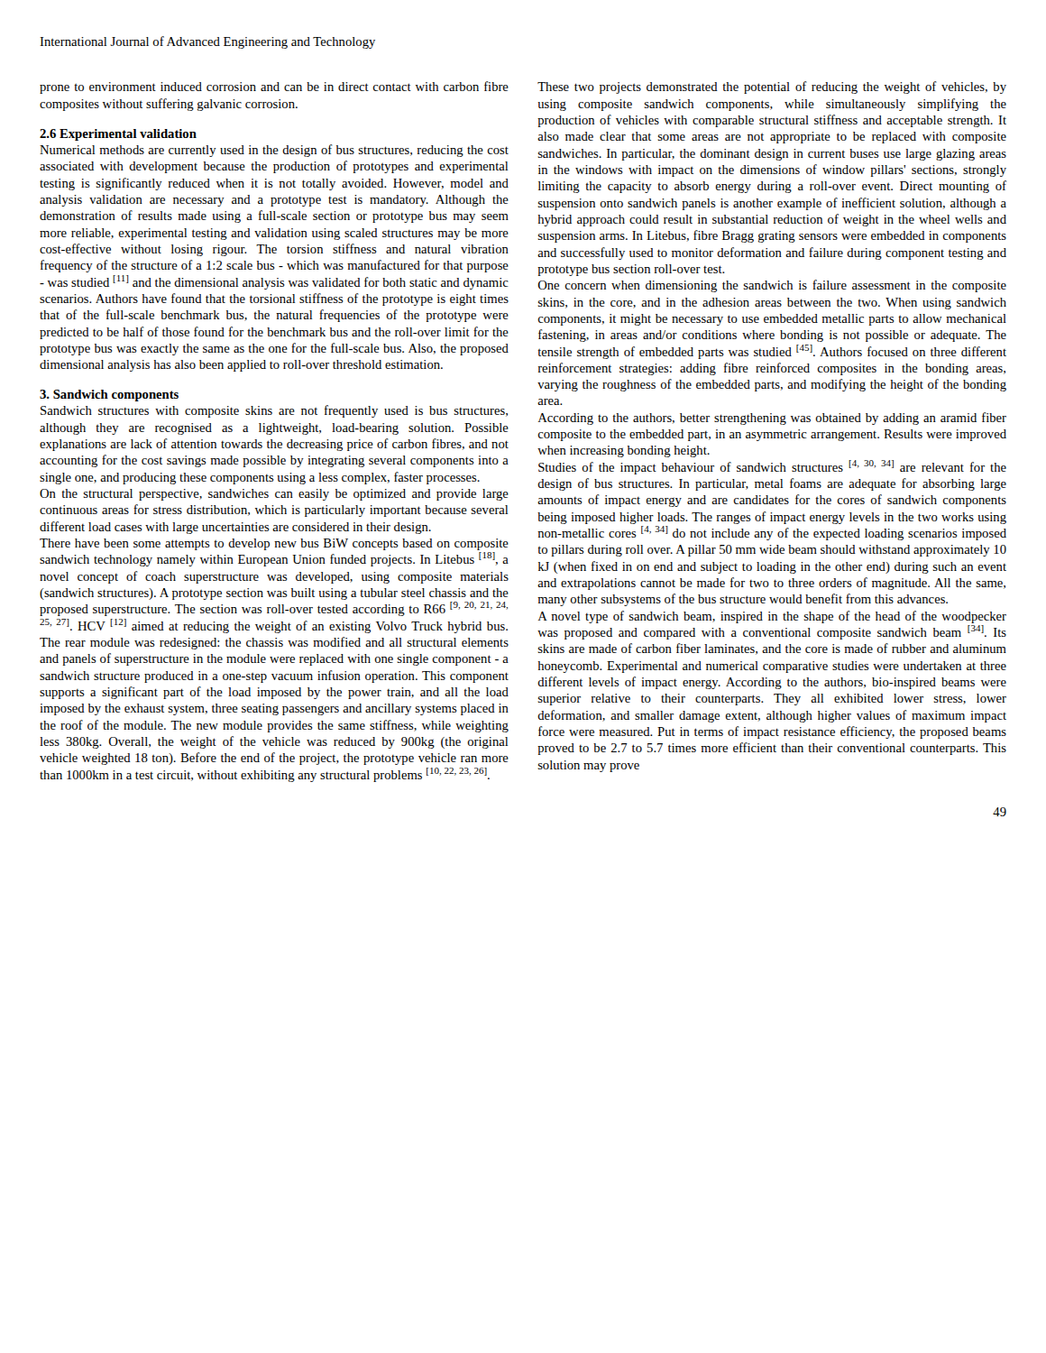International Journal of Advanced Engineering and Technology
prone to environment induced corrosion and can be in direct contact with carbon fibre composites without suffering galvanic corrosion.
2.6 Experimental validation
Numerical methods are currently used in the design of bus structures, reducing the cost associated with development because the production of prototypes and experimental testing is significantly reduced when it is not totally avoided. However, model and analysis validation are necessary and a prototype test is mandatory. Although the demonstration of results made using a full-scale section or prototype bus may seem more reliable, experimental testing and validation using scaled structures may be more cost-effective without losing rigour. The torsion stiffness and natural vibration frequency of the structure of a 1:2 scale bus - which was manufactured for that purpose - was studied [11] and the dimensional analysis was validated for both static and dynamic scenarios. Authors have found that the torsional stiffness of the prototype is eight times that of the full-scale benchmark bus, the natural frequencies of the prototype were predicted to be half of those found for the benchmark bus and the roll-over limit for the prototype bus was exactly the same as the one for the full-scale bus. Also, the proposed dimensional analysis has also been applied to roll-over threshold estimation.
3. Sandwich components
Sandwich structures with composite skins are not frequently used is bus structures, although they are recognised as a lightweight, load-bearing solution. Possible explanations are lack of attention towards the decreasing price of carbon fibres, and not accounting for the cost savings made possible by integrating several components into a single one, and producing these components using a less complex, faster processes.
On the structural perspective, sandwiches can easily be optimized and provide large continuous areas for stress distribution, which is particularly important because several different load cases with large uncertainties are considered in their design.
There have been some attempts to develop new bus BiW concepts based on composite sandwich technology namely within European Union funded projects. In Litebus [18], a novel concept of coach superstructure was developed, using composite materials (sandwich structures). A prototype section was built using a tubular steel chassis and the proposed superstructure. The section was roll-over tested according to R66 [9, 20, 21, 24, 25, 27]. HCV [12] aimed at reducing the weight of an existing Volvo Truck hybrid bus. The rear module was redesigned: the chassis was modified and all structural elements and panels of superstructure in the module were replaced with one single component - a sandwich structure produced in a one-step vacuum infusion operation. This component supports a significant part of the load imposed by the power train, and all the load imposed by the exhaust system, three seating passengers and ancillary systems placed in the roof of the module. The new module provides the same stiffness, while weighting less 380kg. Overall, the weight of the vehicle was reduced by 900kg (the original vehicle weighted 18 ton). Before the end of the project, the prototype vehicle ran more than 1000km in a test circuit, without exhibiting any structural problems [10, 22, 23, 26].
These two projects demonstrated the potential of reducing the weight of vehicles, by using composite sandwich components, while simultaneously simplifying the production of vehicles with comparable structural stiffness and acceptable strength. It also made clear that some areas are not appropriate to be replaced with composite sandwiches. In particular, the dominant design in current buses use large glazing areas in the windows with impact on the dimensions of window pillars' sections, strongly limiting the capacity to absorb energy during a roll-over event. Direct mounting of suspension onto sandwich panels is another example of inefficient solution, although a hybrid approach could result in substantial reduction of weight in the wheel wells and suspension arms. In Litebus, fibre Bragg grating sensors were embedded in components and successfully used to monitor deformation and failure during component testing and prototype bus section roll-over test.
One concern when dimensioning the sandwich is failure assessment in the composite skins, in the core, and in the adhesion areas between the two. When using sandwich components, it might be necessary to use embedded metallic parts to allow mechanical fastening, in areas and/or conditions where bonding is not possible or adequate. The tensile strength of embedded parts was studied [45]. Authors focused on three different reinforcement strategies: adding fibre reinforced composites in the bonding areas, varying the roughness of the embedded parts, and modifying the height of the bonding area.
According to the authors, better strengthening was obtained by adding an aramid fiber composite to the embedded part, in an asymmetric arrangement. Results were improved when increasing bonding height.
Studies of the impact behaviour of sandwich structures [4, 30, 34] are relevant for the design of bus structures. In particular, metal foams are adequate for absorbing large amounts of impact energy and are candidates for the cores of sandwich components being imposed higher loads. The ranges of impact energy levels in the two works using non-metallic cores [4, 34] do not include any of the expected loading scenarios imposed to pillars during roll over. A pillar 50 mm wide beam should withstand approximately 10 kJ (when fixed in on end and subject to loading in the other end) during such an event and extrapolations cannot be made for two to three orders of magnitude. All the same, many other subsystems of the bus structure would benefit from this advances.
A novel type of sandwich beam, inspired in the shape of the head of the woodpecker was proposed and compared with a conventional composite sandwich beam [34]. Its skins are made of carbon fiber laminates, and the core is made of rubber and aluminum honeycomb. Experimental and numerical comparative studies were undertaken at three different levels of impact energy. According to the authors, bio-inspired beams were superior relative to their counterparts. They all exhibited lower stress, lower deformation, and smaller damage extent, although higher values of maximum impact force were measured. Put in terms of impact resistance efficiency, the proposed beams proved to be 2.7 to 5.7 times more efficient than their conventional counterparts. This solution may prove
49